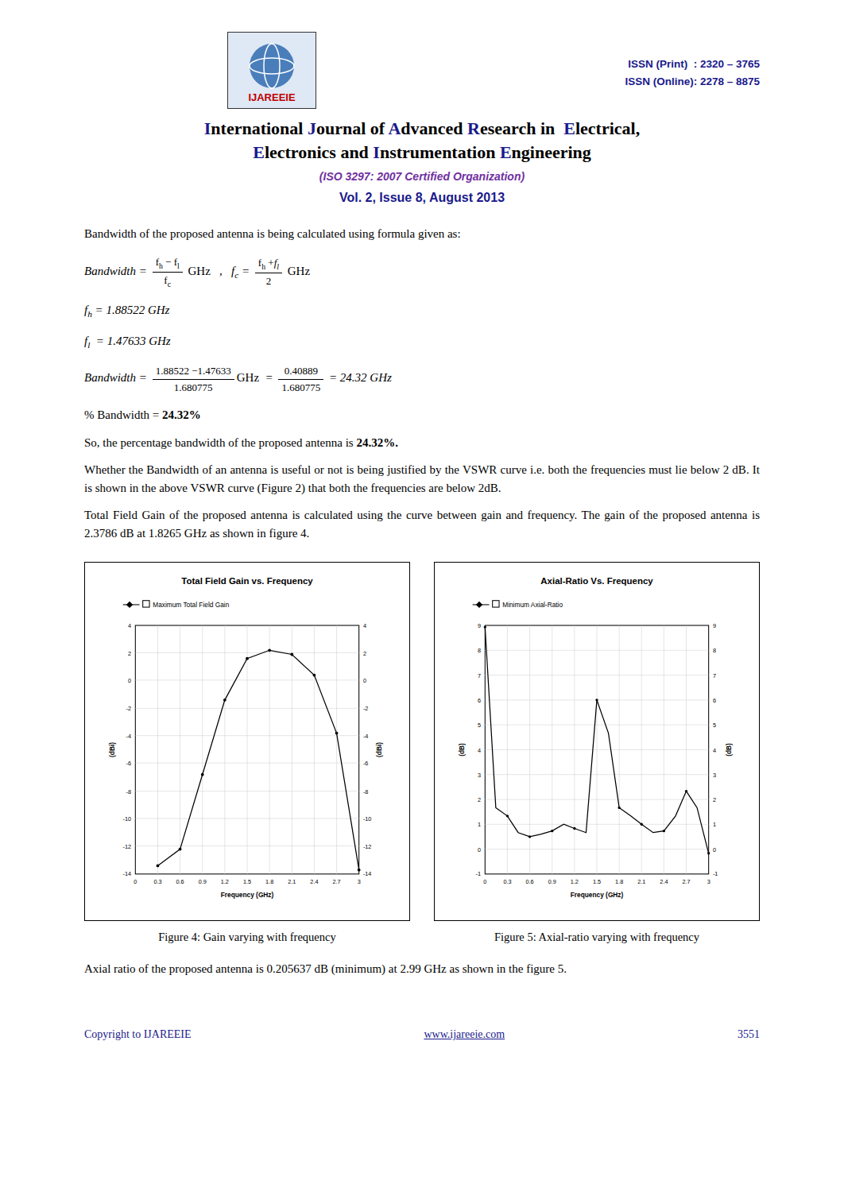ISSN (Print) : 2320 – 3765
ISSN (Online): 2278 – 8875
International Journal of Advanced Research in Electrical,
Electronics and Instrumentation Engineering
(ISO 3297: 2007 Certified Organization)
Vol. 2, Issue 8, August 2013
Bandwidth of the proposed antenna is being calculated using formula given as:
Bandwidth = fh − fl fc GHz , fc = fh +fl 2 GHz
fh = 1.88522 GHz
fl = 1.47633 GHz
Bandwidth = 1.88522 −1.476331.680775 GHz = 0.408891.680775 = 24.32 GHz
% Bandwidth = 24.32%
So, the percentage bandwidth of the proposed antenna is 24.32%.
Whether the Bandwidth of an antenna is useful or not is being justified by the VSWR curve i.e. both the frequencies must lie below 2 dB. It is shown in the above VSWR curve (Figure 2) that both the frequencies are below 2dB.
Total Field Gain of the proposed antenna is calculated using the curve between gain and frequency. The gain of the proposed antenna is 2.3786 dB at 1.8265 GHz as shown in figure 4.
Figure 4: Gain varying with frequency
Figure 5: Axial-ratio varying with frequency
Axial ratio of the proposed antenna is 0.205637 dB (minimum) at 2.99 GHz as shown in the figure 5.
Copyright to IJAREEIE
www.ijareeie.com
3551